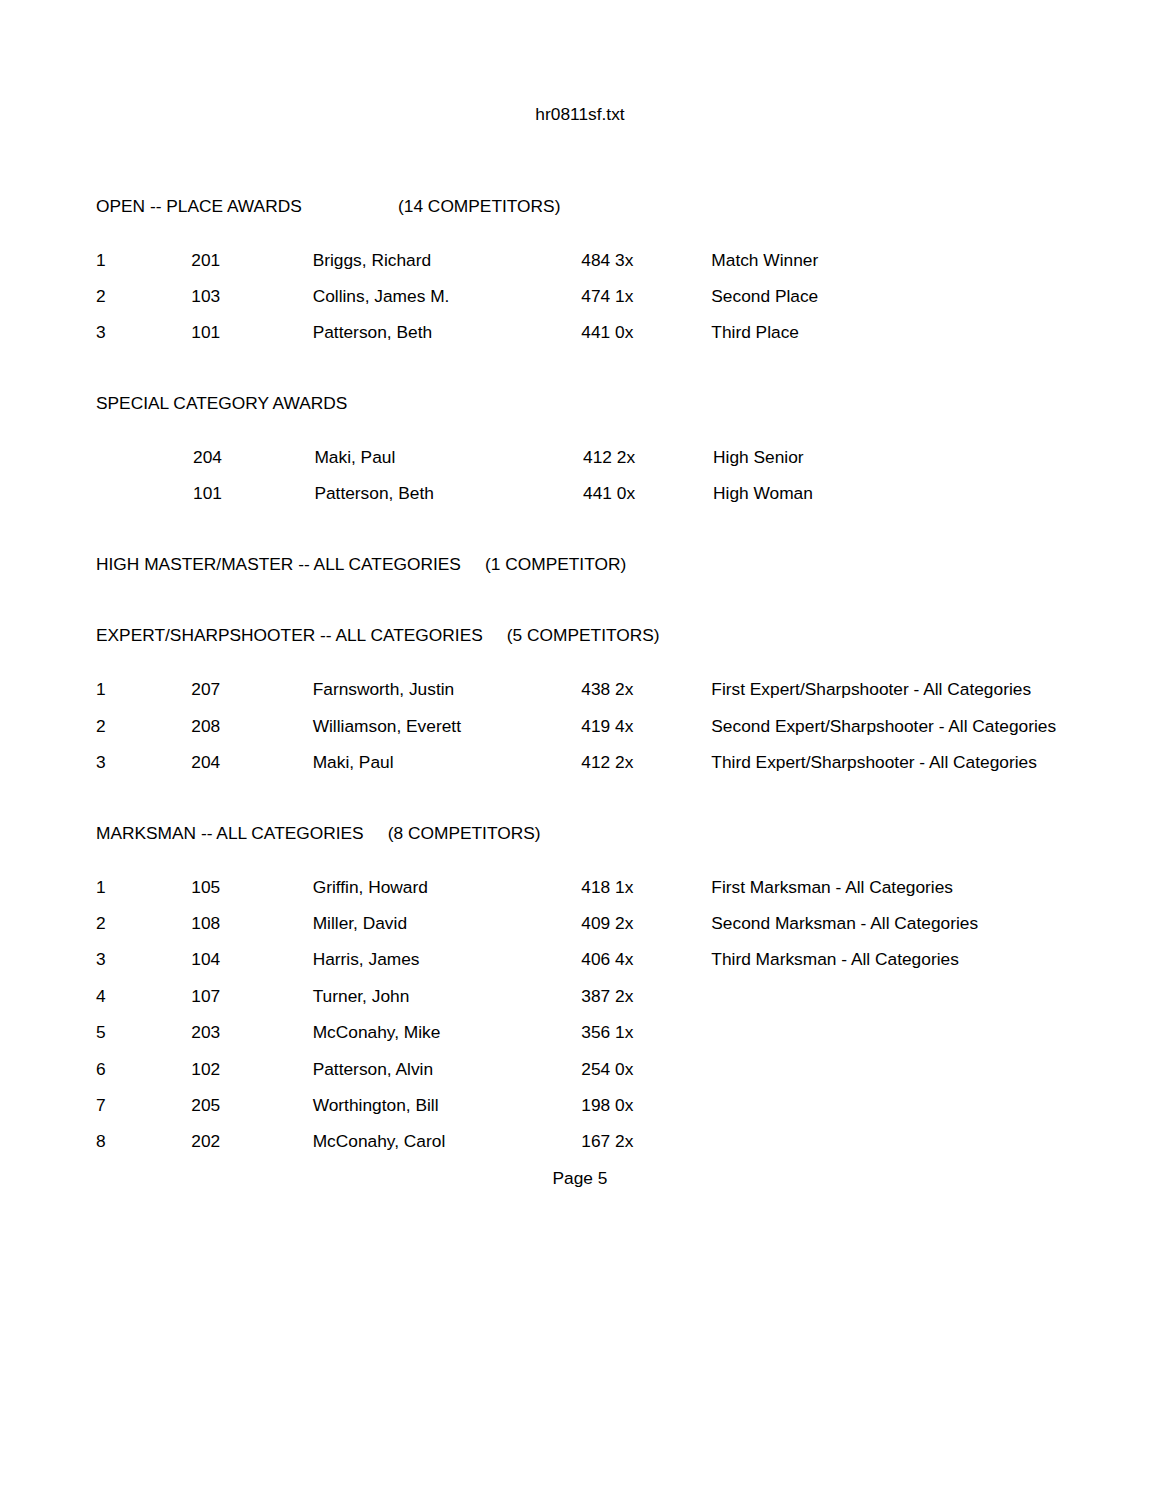hr0811sf.txt
OPEN -- PLACE AWARDS (14 COMPETITORS)
| 1 | 201 | Briggs, Richard | 484 3x | Match Winner |
| 2 | 103 | Collins, James M. | 474 1x | Second Place |
| 3 | 101 | Patterson, Beth | 441 0x | Third Place |
SPECIAL CATEGORY AWARDS
| 204 | Maki, Paul | 412 2x | High Senior |
| 101 | Patterson, Beth | 441 0x | High Woman |
HIGH MASTER/MASTER -- ALL CATEGORIES (1 COMPETITOR)
EXPERT/SHARPSHOOTER -- ALL CATEGORIES (5 COMPETITORS)
| 1 | 207 | Farnsworth, Justin | 438 2x | First Expert/Sharpshooter - All Categories |
| 2 | 208 | Williamson, Everett | 419 4x | Second Expert/Sharpshooter - All Categories |
| 3 | 204 | Maki, Paul | 412 2x | Third Expert/Sharpshooter - All Categories |
MARKSMAN -- ALL CATEGORIES (8 COMPETITORS)
| 1 | 105 | Griffin, Howard | 418 1x | First Marksman - All Categories |
| 2 | 108 | Miller, David | 409 2x | Second Marksman - All Categories |
| 3 | 104 | Harris, James | 406 4x | Third Marksman - All Categories |
| 4 | 107 | Turner, John | 387 2x | |
| 5 | 203 | McConahy, Mike | 356 1x | |
| 6 | 102 | Patterson, Alvin | 254 0x | |
| 7 | 205 | Worthington, Bill | 198 0x | |
| 8 | 202 | McConahy, Carol | 167 2x | |
Page 5